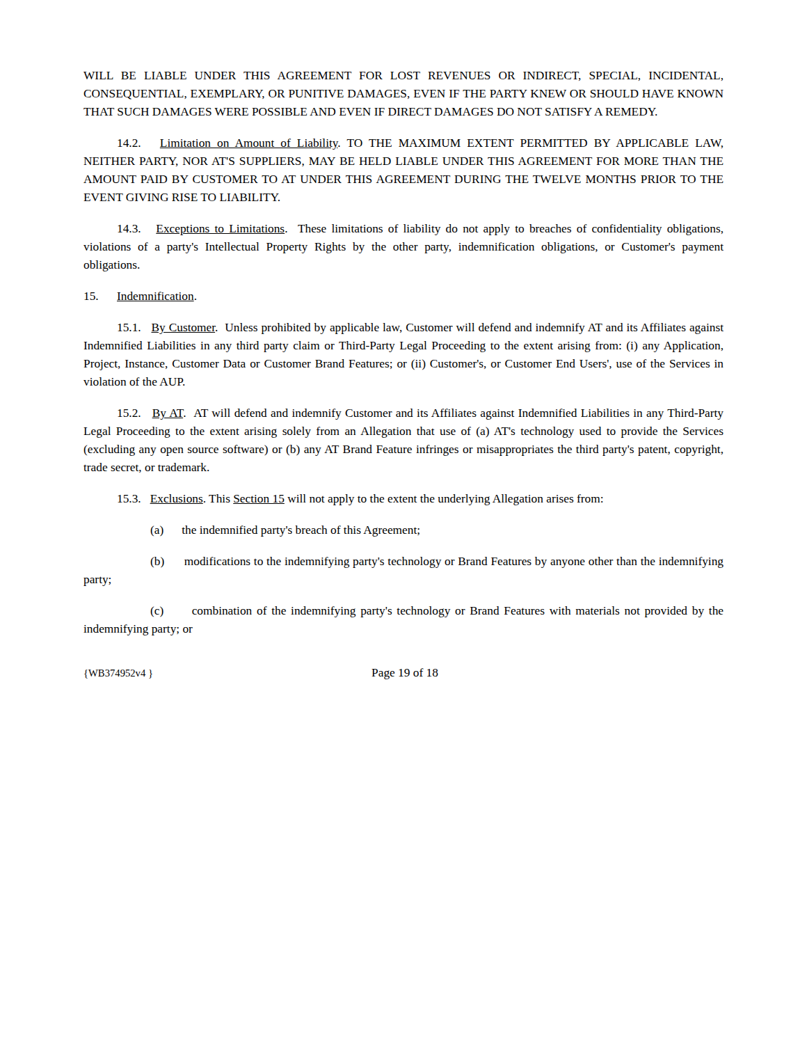Will be liable under this Agreement for lost revenues or indirect, special, incidental, consequential, exemplary, or punitive damages, even if the party knew or should have known that such damages were possible and even if direct damages do not satisfy a remedy.
14.2. Limitation on Amount of Liability. To the maximum extent permitted by applicable law, neither party, nor AT's suppliers, may be held liable under this Agreement for more than the amount paid by Customer to AT under this Agreement during the twelve months prior to the event giving rise to liability.
14.3. Exceptions to Limitations. These limitations of liability do not apply to breaches of confidentiality obligations, violations of a party's Intellectual Property Rights by the other party, indemnification obligations, or Customer's payment obligations.
15. Indemnification.
15.1. By Customer. Unless prohibited by applicable law, Customer will defend and indemnify AT and its Affiliates against Indemnified Liabilities in any third party claim or Third-Party Legal Proceeding to the extent arising from: (i) any Application, Project, Instance, Customer Data or Customer Brand Features; or (ii) Customer's, or Customer End Users', use of the Services in violation of the AUP.
15.2. By AT. AT will defend and indemnify Customer and its Affiliates against Indemnified Liabilities in any Third-Party Legal Proceeding to the extent arising solely from an Allegation that use of (a) AT's technology used to provide the Services (excluding any open source software) or (b) any AT Brand Feature infringes or misappropriates the third party's patent, copyright, trade secret, or trademark.
15.3. Exclusions. This Section 15 will not apply to the extent the underlying Allegation arises from:
(a) the indemnified party's breach of this Agreement;
(b) modifications to the indemnifying party's technology or Brand Features by anyone other than the indemnifying party;
(c) combination of the indemnifying party's technology or Brand Features with materials not provided by the indemnifying party; or
{WB374952v4 } Page 19 of 18